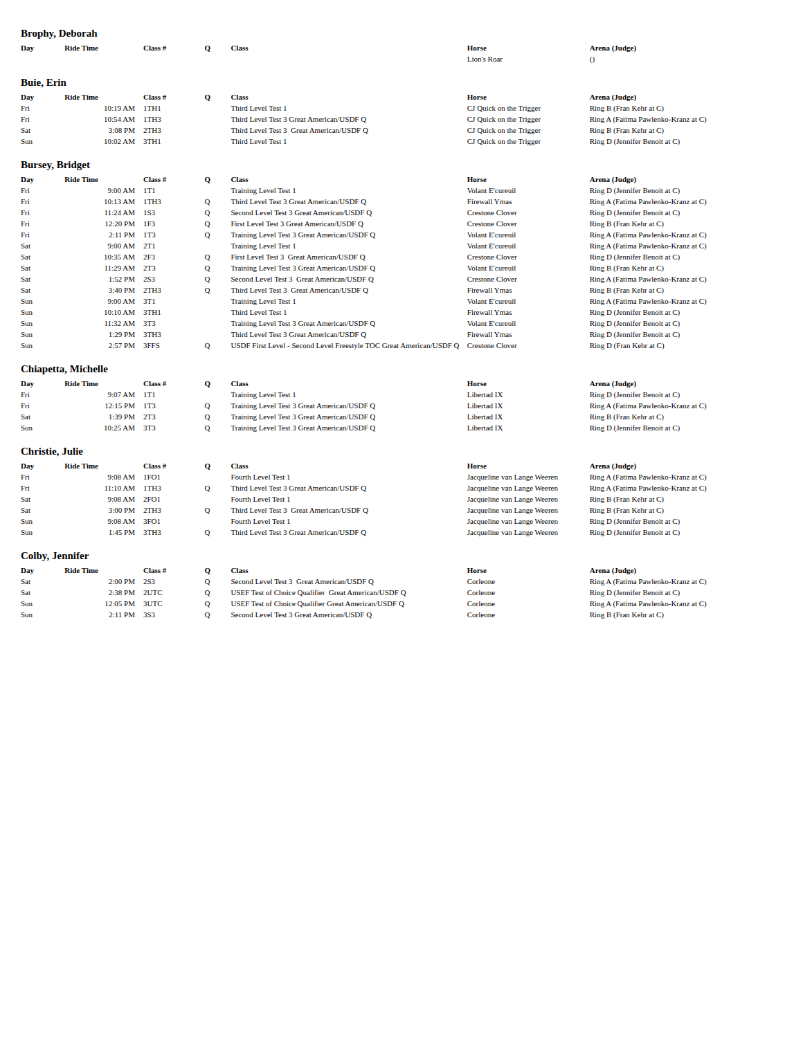Brophy, Deborah
| Day | Ride Time | Class # | Q | Class | Horse | Arena (Judge) |
| --- | --- | --- | --- | --- | --- | --- |
| | | | | | Lion's Roar | () |
Buie, Erin
| Day | Ride Time | Class # | Q | Class | Horse | Arena (Judge) |
| --- | --- | --- | --- | --- | --- | --- |
| Fri | 10:19 AM | 1TH1 | | Third Level Test 1 | CJ Quick on the Trigger | Ring B (Fran Kehr at C) |
| Fri | 10:54 AM | 1TH3 | | Third Level Test 3 Great American/USDF Q | CJ Quick on the Trigger | Ring A (Fatima Pawlenko-Kranz at C) |
| Sat | 3:08 PM | 2TH3 | | Third Level Test 3 Great American/USDF Q | CJ Quick on the Trigger | Ring B (Fran Kehr at C) |
| Sun | 10:02 AM | 3TH1 | | Third Level Test 1 | CJ Quick on the Trigger | Ring D (Jennifer Benoit at C) |
Bursey, Bridget
| Day | Ride Time | Class # | Q | Class | Horse | Arena (Judge) |
| --- | --- | --- | --- | --- | --- | --- |
| Fri | 9:00 AM | 1T1 | | Training Level Test 1 | Volant E'cureuil | Ring D (Jennifer Benoit at C) |
| Fri | 10:13 AM | 1TH3 | Q | Third Level Test 3 Great American/USDF Q | Firewall Ymas | Ring A (Fatima Pawlenko-Kranz at C) |
| Fri | 11:24 AM | 1S3 | Q | Second Level Test 3 Great American/USDF Q | Crestone Clover | Ring D (Jennifer Benoit at C) |
| Fri | 12:20 PM | 1F3 | Q | First Level Test 3 Great American/USDF Q | Crestone Clover | Ring B (Fran Kehr at C) |
| Fri | 2:11 PM | 1T3 | Q | Training Level Test 3 Great American/USDF Q | Volant E'cureuil | Ring A (Fatima Pawlenko-Kranz at C) |
| Sat | 9:00 AM | 2T1 | | Training Level Test 1 | Volant E'cureuil | Ring A (Fatima Pawlenko-Kranz at C) |
| Sat | 10:35 AM | 2F3 | Q | First Level Test 3 Great American/USDF Q | Crestone Clover | Ring D (Jennifer Benoit at C) |
| Sat | 11:29 AM | 2T3 | Q | Training Level Test 3 Great American/USDF Q | Volant E'cureuil | Ring B (Fran Kehr at C) |
| Sat | 1:52 PM | 2S3 | Q | Second Level Test 3 Great American/USDF Q | Crestone Clover | Ring A (Fatima Pawlenko-Kranz at C) |
| Sat | 3:40 PM | 2TH3 | Q | Third Level Test 3 Great American/USDF Q | Firewall Ymas | Ring B (Fran Kehr at C) |
| Sun | 9:00 AM | 3T1 | | Training Level Test 1 | Volant E'cureuil | Ring A (Fatima Pawlenko-Kranz at C) |
| Sun | 10:10 AM | 3TH1 | | Third Level Test 1 | Firewall Ymas | Ring D (Jennifer Benoit at C) |
| Sun | 11:32 AM | 3T3 | | Training Level Test 3 Great American/USDF Q | Volant E'cureuil | Ring D (Jennifer Benoit at C) |
| Sun | 1:29 PM | 3TH3 | | Third Level Test 3 Great American/USDF Q | Firewall Ymas | Ring D (Jennifer Benoit at C) |
| Sun | 2:57 PM | 3FFS | Q | USDF First Level - Second Level Freestyle TOC Great American/USDF Q | Crestone Clover | Ring D (Fran Kehr at C) |
Chiapetta, Michelle
| Day | Ride Time | Class # | Q | Class | Horse | Arena (Judge) |
| --- | --- | --- | --- | --- | --- | --- |
| Fri | 9:07 AM | 1T1 | | Training Level Test 1 | Libertad IX | Ring D (Jennifer Benoit at C) |
| Fri | 12:15 PM | 1T3 | Q | Training Level Test 3 Great American/USDF Q | Libertad IX | Ring A (Fatima Pawlenko-Kranz at C) |
| Sat | 1:39 PM | 2T3 | Q | Training Level Test 3 Great American/USDF Q | Libertad IX | Ring B (Fran Kehr at C) |
| Sun | 10:25 AM | 3T3 | Q | Training Level Test 3 Great American/USDF Q | Libertad IX | Ring D (Jennifer Benoit at C) |
Christie, Julie
| Day | Ride Time | Class # | Q | Class | Horse | Arena (Judge) |
| --- | --- | --- | --- | --- | --- | --- |
| Fri | 9:08 AM | 1FO1 | | Fourth Level Test 1 | Jacqueline van Lange Weeren | Ring A (Fatima Pawlenko-Kranz at C) |
| Fri | 11:10 AM | 1TH3 | Q | Third Level Test 3 Great American/USDF Q | Jacqueline van Lange Weeren | Ring A (Fatima Pawlenko-Kranz at C) |
| Sat | 9:08 AM | 2FO1 | | Fourth Level Test 1 | Jacqueline van Lange Weeren | Ring B (Fran Kehr at C) |
| Sat | 3:00 PM | 2TH3 | Q | Third Level Test 3 Great American/USDF Q | Jacqueline van Lange Weeren | Ring B (Fran Kehr at C) |
| Sun | 9:08 AM | 3FO1 | | Fourth Level Test 1 | Jacqueline van Lange Weeren | Ring D (Jennifer Benoit at C) |
| Sun | 1:45 PM | 3TH3 | Q | Third Level Test 3 Great American/USDF Q | Jacqueline van Lange Weeren | Ring D (Jennifer Benoit at C) |
Colby, Jennifer
| Day | Ride Time | Class # | Q | Class | Horse | Arena (Judge) |
| --- | --- | --- | --- | --- | --- | --- |
| Sat | 2:00 PM | 2S3 | Q | Second Level Test 3 Great American/USDF Q | Corleone | Ring A (Fatima Pawlenko-Kranz at C) |
| Sat | 2:38 PM | 2UTC | Q | USEF Test of Choice Qualifier Great American/USDF Q | Corleone | Ring D (Jennifer Benoit at C) |
| Sun | 12:05 PM | 3UTC | Q | USEF Test of Choice Qualifier Great American/USDF Q | Corleone | Ring A (Fatima Pawlenko-Kranz at C) |
| Sun | 2:11 PM | 3S3 | Q | Second Level Test 3 Great American/USDF Q | Corleone | Ring B (Fran Kehr at C) |